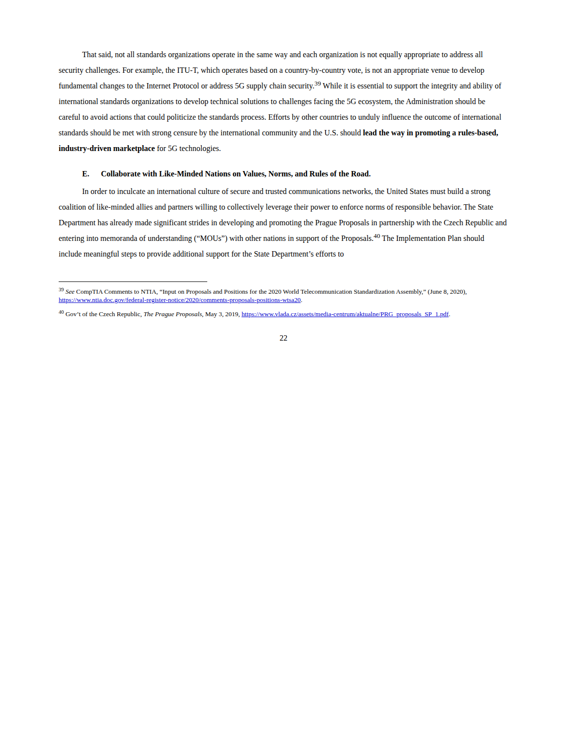That said, not all standards organizations operate in the same way and each organization is not equally appropriate to address all security challenges. For example, the ITU-T, which operates based on a country-by-country vote, is not an appropriate venue to develop fundamental changes to the Internet Protocol or address 5G supply chain security.39 While it is essential to support the integrity and ability of international standards organizations to develop technical solutions to challenges facing the 5G ecosystem, the Administration should be careful to avoid actions that could politicize the standards process. Efforts by other countries to unduly influence the outcome of international standards should be met with strong censure by the international community and the U.S. should lead the way in promoting a rules-based, industry-driven marketplace for 5G technologies.
E. Collaborate with Like-Minded Nations on Values, Norms, and Rules of the Road.
In order to inculcate an international culture of secure and trusted communications networks, the United States must build a strong coalition of like-minded allies and partners willing to collectively leverage their power to enforce norms of responsible behavior. The State Department has already made significant strides in developing and promoting the Prague Proposals in partnership with the Czech Republic and entering into memoranda of understanding (“MOUs”) with other nations in support of the Proposals.40 The Implementation Plan should include meaningful steps to provide additional support for the State Department’s efforts to
39 See CompTIA Comments to NTIA, “Input on Proposals and Positions for the 2020 World Telecommunication Standardization Assembly,” (June 8, 2020), https://www.ntia.doc.gov/federal-register-notice/2020/comments-proposals-positions-wtsa20.
40 Gov’t of the Czech Republic, The Prague Proposals, May 3, 2019, https://www.vlada.cz/assets/media-centrum/aktualne/PRG_proposals_SP_1.pdf.
22